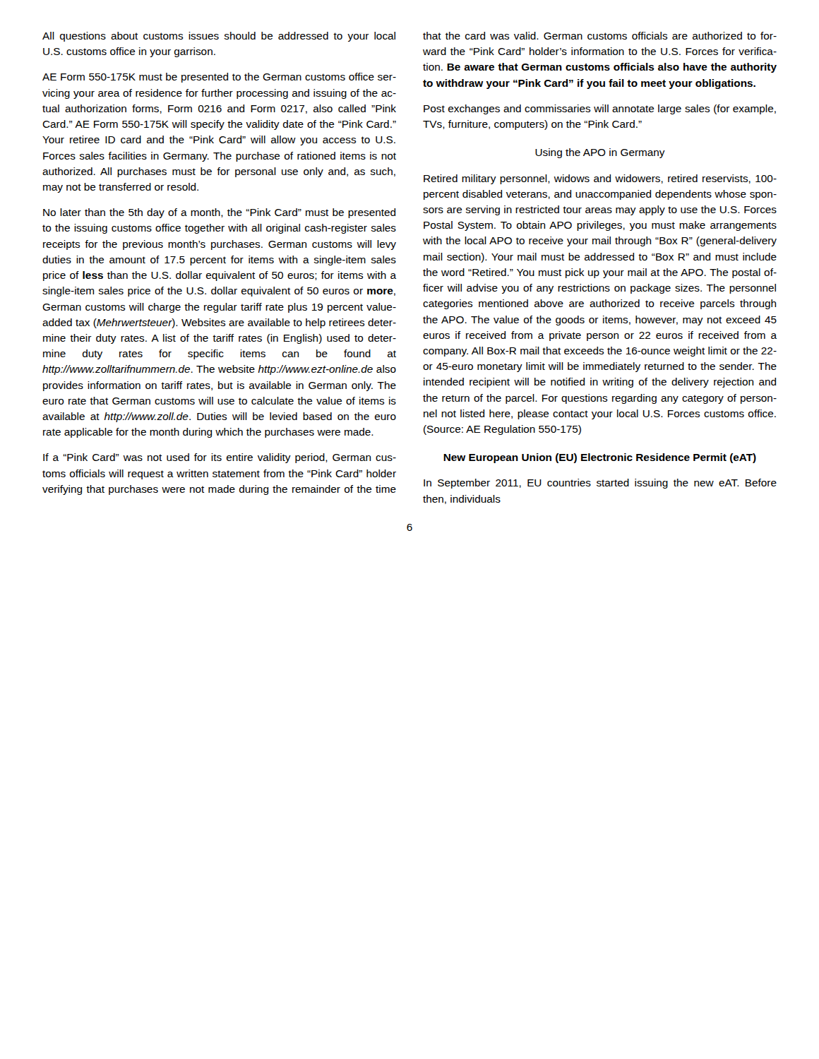All questions about customs issues should be addressed to your local U.S. customs office in your garrison.
AE Form 550-175K must be presented to the German customs office servicing your area of residence for further processing and issuing of the actual authorization forms, Form 0216 and Form 0217, also called ”Pink Card.” AE Form 550-175K will specify the validity date of the “Pink Card.” Your retiree ID card and the “Pink Card” will allow you access to U.S. Forces sales facilities in Germany. The purchase of rationed items is not authorized. All purchases must be for personal use only and, as such, may not be transferred or resold.
No later than the 5th day of a month, the “Pink Card” must be presented to the issuing customs office together with all original cash-register sales receipts for the previous month’s purchases. German customs will levy duties in the amount of 17.5 percent for items with a single-item sales price of less than the U.S. dollar equivalent of 50 euros; for items with a single-item sales price of the U.S. dollar equivalent of 50 euros or more, German customs will charge the regular tariff rate plus 19 percent value-added tax (Mehrwertsteuer). Websites are available to help retirees determine their duty rates. A list of the tariff rates (in English) used to determine duty rates for specific items can be found at http://www.zolltarifnummern.de. The website http://www.ezt-online.de also provides information on tariff rates, but is available in German only. The euro rate that German customs will use to calculate the value of items is available at http://www.zoll.de. Duties will be levied based on the euro rate applicable for the month during which the purchases were made.
If a “Pink Card” was not used for its entire validity period, German customs officials will request a written statement from the “Pink Card” holder verifying that purchases were not made during the remainder of the time that the card was valid. German customs officials are authorized to forward the “Pink Card” holder’s information to the U.S. Forces for verification. Be aware that German customs officials also have the authority to withdraw your “Pink Card” if you fail to meet your obligations.
Post exchanges and commissaries will annotate large sales (for example, TVs, furniture, computers) on the “Pink Card.”
Using the APO in Germany
Retired military personnel, widows and widowers, retired reservists, 100-percent disabled veterans, and unaccompanied dependents whose sponsors are serving in restricted tour areas may apply to use the U.S. Forces Postal System. To obtain APO privileges, you must make arrangements with the local APO to receive your mail through “Box R” (general-delivery mail section). Your mail must be addressed to “Box R” and must include the word “Retired.” You must pick up your mail at the APO. The postal officer will advise you of any restrictions on package sizes. The personnel categories mentioned above are authorized to receive parcels through the APO. The value of the goods or items, however, may not exceed 45 euros if received from a private person or 22 euros if received from a company. All Box-R mail that exceeds the 16-ounce weight limit or the 22- or 45-euro monetary limit will be immediately returned to the sender. The intended recipient will be notified in writing of the delivery rejection and the return of the parcel. For questions regarding any category of personnel not listed here, please contact your local U.S. Forces customs office. (Source: AE Regulation 550-175)
New European Union (EU) Electronic Residence Permit (eAT)
In September 2011, EU countries started issuing the new eAT. Before then, individuals
6